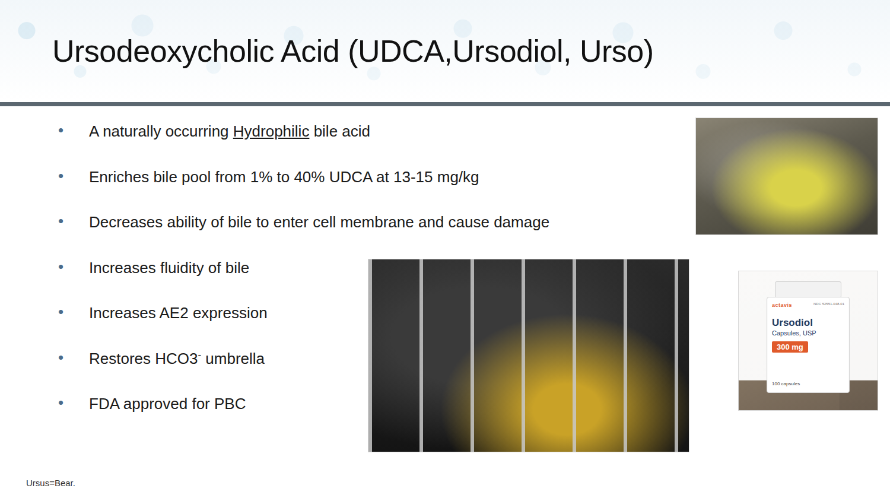Ursodeoxycholic Acid (UDCA,Ursodiol, Urso)
A naturally occurring Hydrophilic bile acid
Enriches bile pool from 1% to 40% UDCA at 13-15 mg/kg
Decreases ability of bile to enter cell membrane and cause damage
Increases fluidity of bile
Increases AE2 expression
Restores HCO3- umbrella
FDA approved for PBC
actavis
NDC 52551-048-01
Ursodiol
Capsules, USP
300 mg
100 capsules
Ursus=Bear.